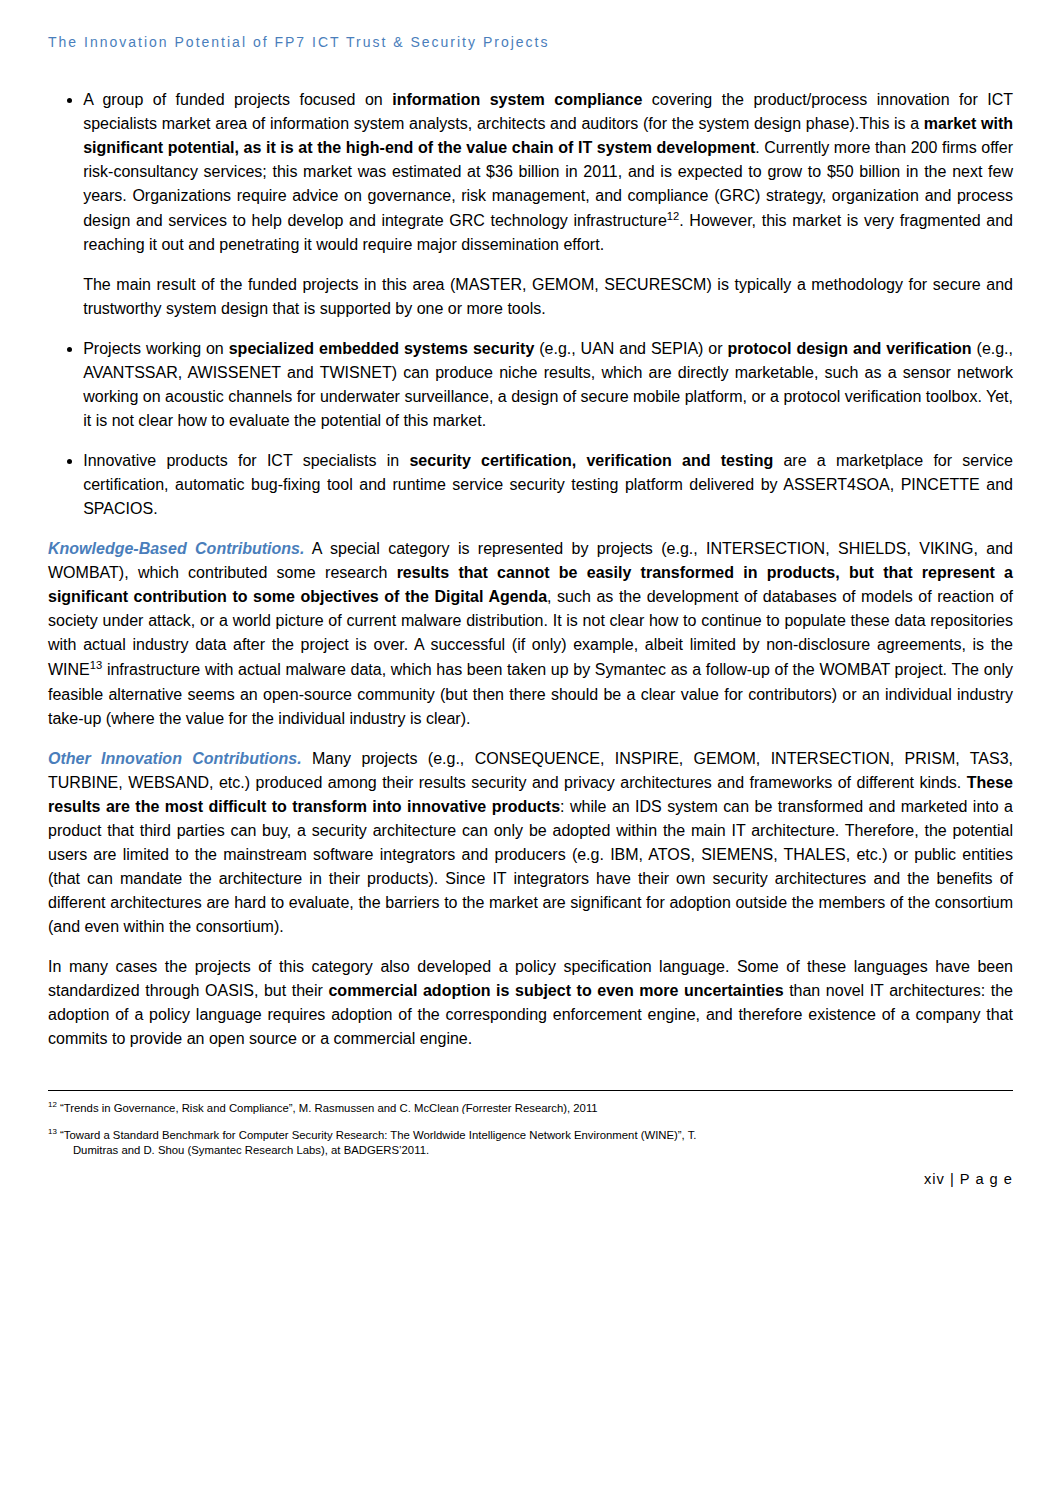The Innovation Potential of FP7 ICT Trust & Security Projects
A group of funded projects focused on information system compliance covering the product/process innovation for ICT specialists market area of information system analysts, architects and auditors (for the system design phase).This is a market with significant potential, as it is at the high-end of the value chain of IT system development. Currently more than 200 firms offer risk-consultancy services; this market was estimated at $36 billion in 2011, and is expected to grow to $50 billion in the next few years. Organizations require advice on governance, risk management, and compliance (GRC) strategy, organization and process design and services to help develop and integrate GRC technology infrastructure12. However, this market is very fragmented and reaching it out and penetrating it would require major dissemination effort.
The main result of the funded projects in this area (MASTER, GEMOM, SECURESCM) is typically a methodology for secure and trustworthy system design that is supported by one or more tools.
Projects working on specialized embedded systems security (e.g., UAN and SEPIA) or protocol design and verification (e.g., AVANTSSAR, AWISSENET and TWISNET) can produce niche results, which are directly marketable, such as a sensor network working on acoustic channels for underwater surveillance, a design of secure mobile platform, or a protocol verification toolbox. Yet, it is not clear how to evaluate the potential of this market.
Innovative products for ICT specialists in security certification, verification and testing are a marketplace for service certification, automatic bug-fixing tool and runtime service security testing platform delivered by ASSERT4SOA, PINCETTE and SPACIOS.
Knowledge-Based Contributions. A special category is represented by projects (e.g., INTERSECTION, SHIELDS, VIKING, and WOMBAT), which contributed some research results that cannot be easily transformed in products, but that represent a significant contribution to some objectives of the Digital Agenda, such as the development of databases of models of reaction of society under attack, or a world picture of current malware distribution. It is not clear how to continue to populate these data repositories with actual industry data after the project is over. A successful (if only) example, albeit limited by non-disclosure agreements, is the WINE13 infrastructure with actual malware data, which has been taken up by Symantec as a follow-up of the WOMBAT project. The only feasible alternative seems an open-source community (but then there should be a clear value for contributors) or an individual industry take-up (where the value for the individual industry is clear).
Other Innovation Contributions. Many projects (e.g., CONSEQUENCE, INSPIRE, GEMOM, INTERSECTION, PRISM, TAS3, TURBINE, WEBSAND, etc.) produced among their results security and privacy architectures and frameworks of different kinds. These results are the most difficult to transform into innovative products: while an IDS system can be transformed and marketed into a product that third parties can buy, a security architecture can only be adopted within the main IT architecture. Therefore, the potential users are limited to the mainstream software integrators and producers (e.g. IBM, ATOS, SIEMENS, THALES, etc.) or public entities (that can mandate the architecture in their products). Since IT integrators have their own security architectures and the benefits of different architectures are hard to evaluate, the barriers to the market are significant for adoption outside the members of the consortium (and even within the consortium).
In many cases the projects of this category also developed a policy specification language. Some of these languages have been standardized through OASIS, but their commercial adoption is subject to even more uncertainties than novel IT architectures: the adoption of a policy language requires adoption of the corresponding enforcement engine, and therefore existence of a company that commits to provide an open source or a commercial engine.
12 “Trends in Governance, Risk and Compliance”, M. Rasmussen and C. McClean (Forrester Research), 2011
13 “Toward a Standard Benchmark for Computer Security Research: The Worldwide Intelligence Network Environment (WINE)”, T.Dumitras and D. Shou (Symantec Research Labs), at BADGERS’2011.
xiv | P a g e